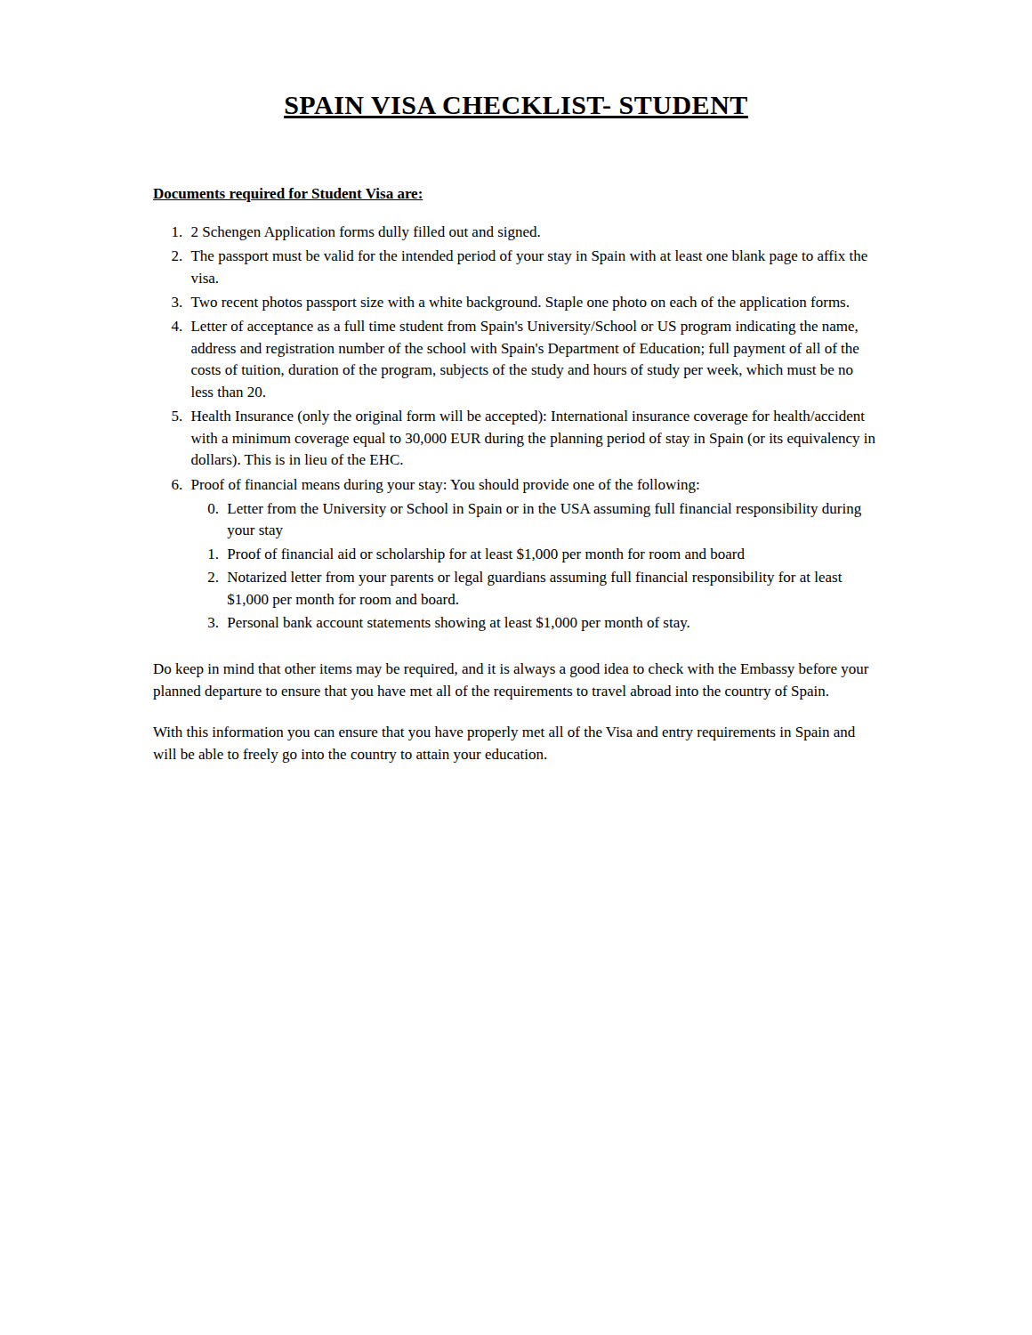SPAIN VISA CHECKLIST- STUDENT
Documents required for Student Visa are:
2 Schengen Application forms dully filled out and signed.
The passport must be valid for the intended period of your stay in Spain with at least one blank page to affix the visa.
Two recent photos passport size with a white background. Staple one photo on each of the application forms.
Letter of acceptance as a full time student from Spain's University/School or US program indicating the name, address and registration number of the school with Spain's Department of Education; full payment of all of the costs of tuition, duration of the program, subjects of the study and hours of study per week, which must be no less than 20.
Health Insurance (only the original form will be accepted): International insurance coverage for health/accident with a minimum coverage equal to 30,000 EUR during the planning period of stay in Spain (or its equivalency in dollars). This is in lieu of the EHC.
Proof of financial means during your stay: You should provide one of the following:
Letter from the University or School in Spain or in the USA assuming full financial responsibility during your stay
Proof of financial aid or scholarship for at least $1,000 per month for room and board
Notarized letter from your parents or legal guardians assuming full financial responsibility for at least $1,000 per month for room and board.
Personal bank account statements showing at least $1,000 per month of stay.
Do keep in mind that other items may be required, and it is always a good idea to check with the Embassy before your planned departure to ensure that you have met all of the requirements to travel abroad into the country of Spain.
With this information you can ensure that you have properly met all of the Visa and entry requirements in Spain and will be able to freely go into the country to attain your education.